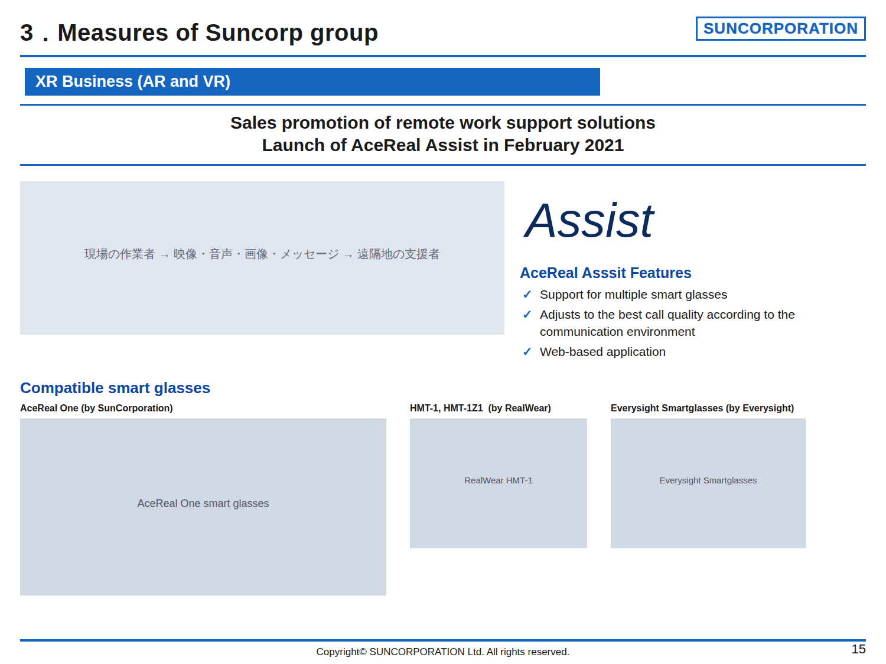3．Measures of Suncorp group
SUNCORPORATION
XR Business (AR and VR)
Sales promotion of remote work support solutions
Launch of AceReal Assist in February 2021
AceReal Asssit Features
Support for multiple smart glasses
Adjusts to the best call quality according to the communication environment
Web-based application
Compatible smart glasses
AceReal One (by SunCorporation)
HMT-1, HMT-1Z1 (by RealWear)
Everysight Smartglasses (by Everysight)
Copyright© SUNCORPORATION Ltd. All rights reserved.
15